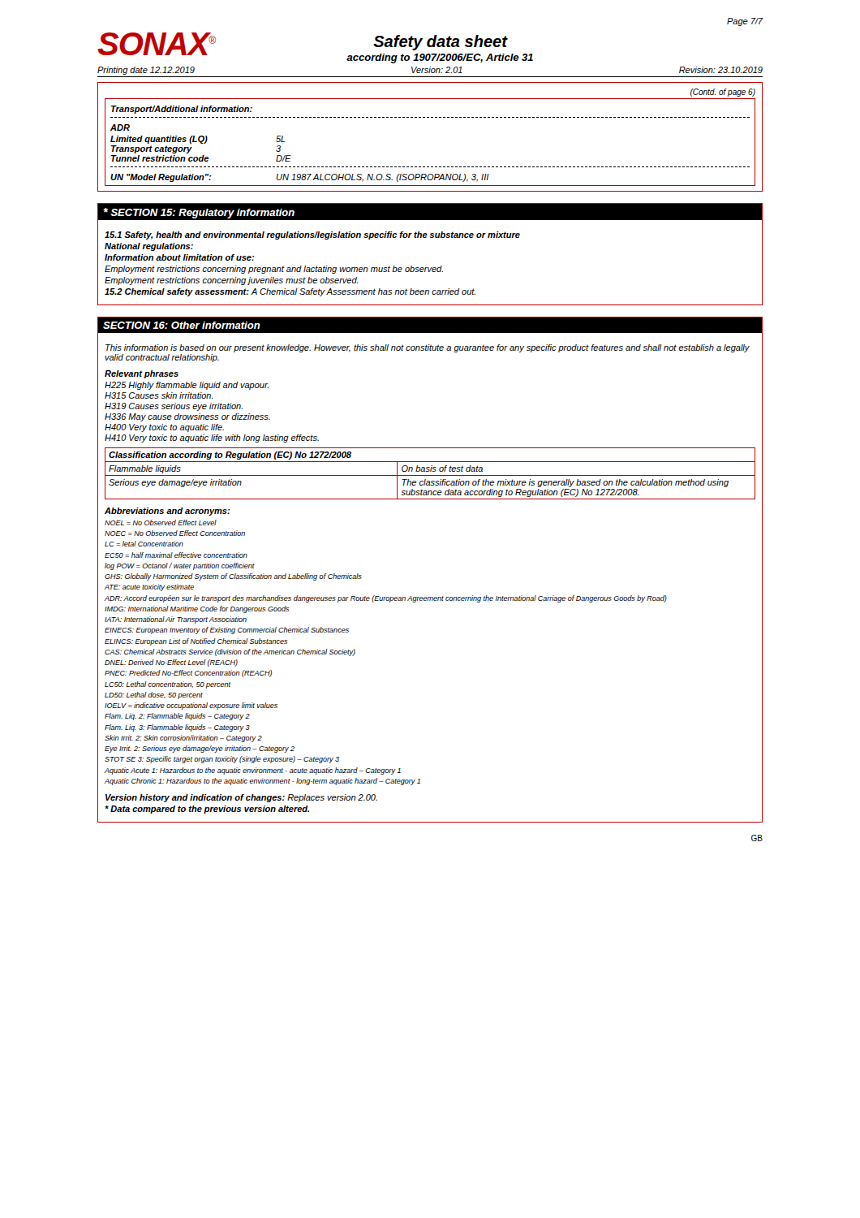Page 7/7
SONAX®
Safety data sheet
according to 1907/2006/EC, Article 31
Printing date 12.12.2019 Version: 2.01 Revision: 23.10.2019
(Contd. of page 6)
Transport/Additional information:
ADR
| Limited quantities (LQ) | 5L |
| Transport category | 3 |
| Tunnel restriction code | D/E |
| UN "Model Regulation": | UN 1987 ALCOHOLS, N.O.S. (ISOPROPANOL), 3, III |
*SECTION 15: Regulatory information
15.1 Safety, health and environmental regulations/legislation specific for the substance or mixture
National regulations:
Information about limitation of use:
Employment restrictions concerning pregnant and lactating women must be observed.
Employment restrictions concerning juveniles must be observed.
15.2 Chemical safety assessment: A Chemical Safety Assessment has not been carried out.
SECTION 16: Other information
This information is based on our present knowledge. However, this shall not constitute a guarantee for any specific product features and shall not establish a legally valid contractual relationship.
Relevant phrases
H225 Highly flammable liquid and vapour.
H315 Causes skin irritation.
H319 Causes serious eye irritation.
H336 May cause drowsiness or dizziness.
H400 Very toxic to aquatic life.
H410 Very toxic to aquatic life with long lasting effects.
Classification according to Regulation (EC) No 1272/2008
| Flammable liquids | On basis of test data |
| Serious eye damage/eye irritation | The classification of the mixture is generally based on the calculation method using substance data according to Regulation (EC) No 1272/2008. |
Abbreviations and acronyms:
NOEL = No Observed Effect Level
NOEC = No Observed Effect Concentration
LC = letal Concentration
EC50 = half maximal effective concentration
log POW = Octanol / water partition coefficient
GHS: Globally Harmonized System of Classification and Labelling of Chemicals
ATE: acute toxicity estimate
ADR: Accord européen sur le transport des marchandises dangereuses par Route (European Agreement concerning the International Carriage of Dangerous Goods by Road)
IMDG: International Maritime Code for Dangerous Goods
IATA: International Air Transport Association
EINECS: European Inventory of Existing Commercial Chemical Substances
ELINCS: European List of Notified Chemical Substances
CAS: Chemical Abstracts Service (division of the American Chemical Society)
DNEL: Derived No-Effect Level (REACH)
PNEC: Predicted No-Effect Concentration (REACH)
LC50: Lethal concentration, 50 percent
LD50: Lethal dose, 50 percent
IOELV = indicative occupational exposure limit values
Flam. Liq. 2: Flammable liquids – Category 2
Flam. Liq. 3: Flammable liquids – Category 3
Skin Irrit. 2: Skin corrosion/irritation – Category 2
Eye Irrit. 2: Serious eye damage/eye irritation – Category 2
STOT SE 3: Specific target organ toxicity (single exposure) – Category 3
Aquatic Acute 1: Hazardous to the aquatic environment - acute aquatic hazard – Category 1
Aquatic Chronic 1: Hazardous to the aquatic environment - long-term aquatic hazard – Category 1
Version history and indication of changes: Replaces version 2.00.
* Data compared to the previous version altered.
GB